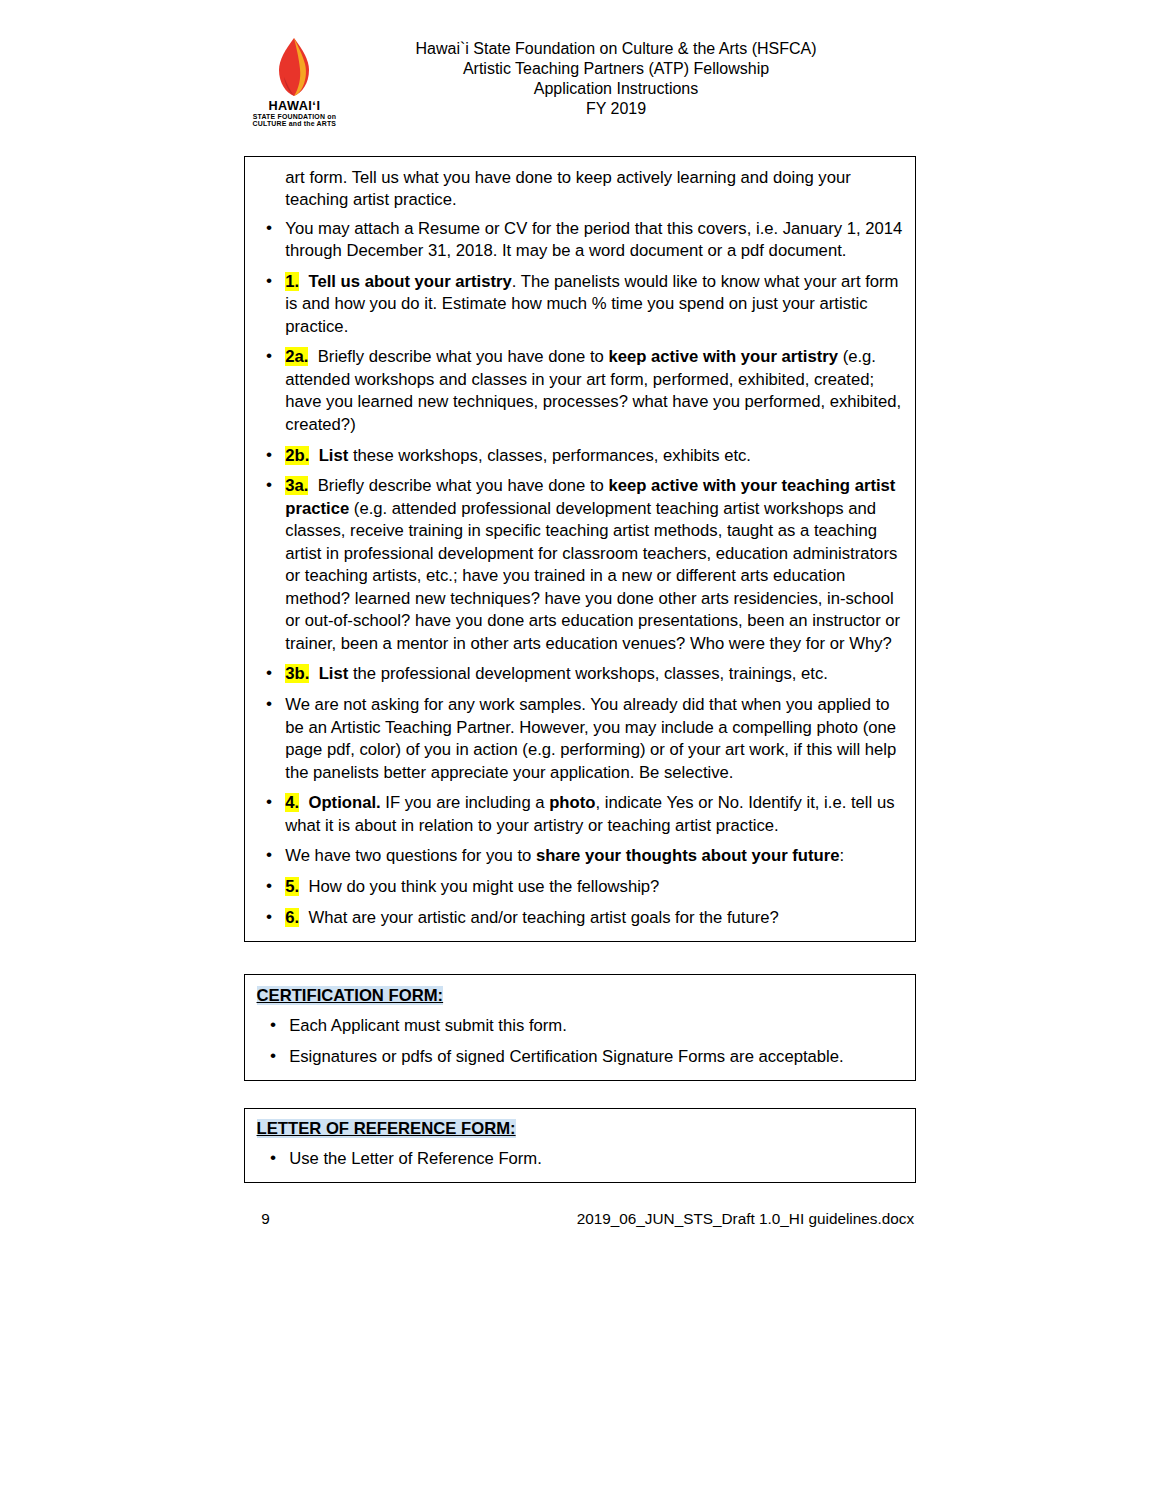HAWAIʻI
STATE FOUNDATION on
CULTURE and the ARTS
Hawai`i State Foundation on Culture & the Arts (HSFCA)
Artistic Teaching Partners (ATP) Fellowship
Application Instructions
FY 2019
art form. Tell us what you have done to keep actively learning and doing your teaching artist practice.
You may attach a Resume or CV for the period that this covers, i.e. January 1, 2014 through December 31, 2018. It may be a word document or a pdf document.
1. Tell us about your artistry. The panelists would like to know what your art form is and how you do it. Estimate how much % time you spend on just your artistic practice.
2a. Briefly describe what you have done to keep active with your artistry (e.g. attended workshops and classes in your art form, performed, exhibited, created; have you learned new techniques, processes? what have you performed, exhibited, created?)
2b. List these workshops, classes, performances, exhibits etc.
3a. Briefly describe what you have done to keep active with your teaching artist practice (e.g. attended professional development teaching artist workshops and classes, receive training in specific teaching artist methods, taught as a teaching artist in professional development for classroom teachers, education administrators or teaching artists, etc.; have you trained in a new or different arts education method? learned new techniques? have you done other arts residencies, in-school or out-of-school? have you done arts education presentations, been an instructor or trainer, been a mentor in other arts education venues? Who were they for or Why?
3b. List the professional development workshops, classes, trainings, etc.
We are not asking for any work samples. You already did that when you applied to be an Artistic Teaching Partner. However, you may include a compelling photo (one page pdf, color) of you in action (e.g. performing) or of your art work, if this will help the panelists better appreciate your application. Be selective.
4. Optional. IF you are including a photo, indicate Yes or No. Identify it, i.e. tell us what it is about in relation to your artistry or teaching artist practice.
We have two questions for you to share your thoughts about your future:
5. How do you think you might use the fellowship?
6. What are your artistic and/or teaching artist goals for the future?
CERTIFICATION FORM:
Each Applicant must submit this form.
Esignatures or pdfs of signed Certification Signature Forms are acceptable.
LETTER OF REFERENCE FORM:
Use the Letter of Reference Form.
9
2019_06_JUN_STS_Draft 1.0_HI guidelines.docx